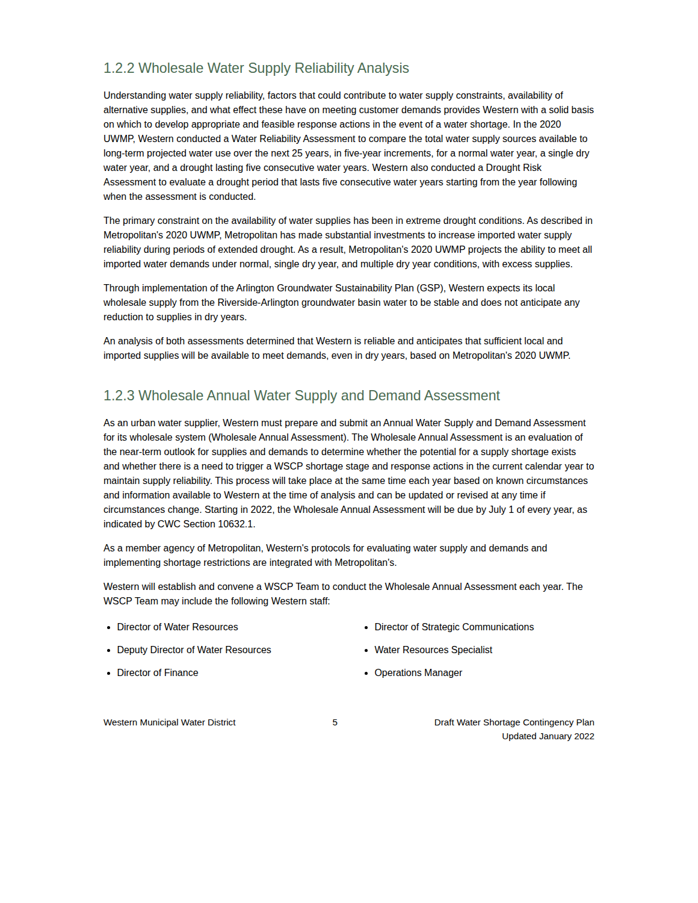1.2.2 Wholesale Water Supply Reliability Analysis
Understanding water supply reliability, factors that could contribute to water supply constraints, availability of alternative supplies, and what effect these have on meeting customer demands provides Western with a solid basis on which to develop appropriate and feasible response actions in the event of a water shortage. In the 2020 UWMP, Western conducted a Water Reliability Assessment to compare the total water supply sources available to long-term projected water use over the next 25 years, in five-year increments, for a normal water year, a single dry water year, and a drought lasting five consecutive water years. Western also conducted a Drought Risk Assessment to evaluate a drought period that lasts five consecutive water years starting from the year following when the assessment is conducted.
The primary constraint on the availability of water supplies has been in extreme drought conditions. As described in Metropolitan's 2020 UWMP, Metropolitan has made substantial investments to increase imported water supply reliability during periods of extended drought. As a result, Metropolitan's 2020 UWMP projects the ability to meet all imported water demands under normal, single dry year, and multiple dry year conditions, with excess supplies.
Through implementation of the Arlington Groundwater Sustainability Plan (GSP), Western expects its local wholesale supply from the Riverside-Arlington groundwater basin water to be stable and does not anticipate any reduction to supplies in dry years.
An analysis of both assessments determined that Western is reliable and anticipates that sufficient local and imported supplies will be available to meet demands, even in dry years, based on Metropolitan's 2020 UWMP.
1.2.3 Wholesale Annual Water Supply and Demand Assessment
As an urban water supplier, Western must prepare and submit an Annual Water Supply and Demand Assessment for its wholesale system (Wholesale Annual Assessment). The Wholesale Annual Assessment is an evaluation of the near-term outlook for supplies and demands to determine whether the potential for a supply shortage exists and whether there is a need to trigger a WSCP shortage stage and response actions in the current calendar year to maintain supply reliability. This process will take place at the same time each year based on known circumstances and information available to Western at the time of analysis and can be updated or revised at any time if circumstances change. Starting in 2022, the Wholesale Annual Assessment will be due by July 1 of every year, as indicated by CWC Section 10632.1.
As a member agency of Metropolitan, Western's protocols for evaluating water supply and demands and implementing shortage restrictions are integrated with Metropolitan's.
Western will establish and convene a WSCP Team to conduct the Wholesale Annual Assessment each year. The WSCP Team may include the following Western staff:
Director of Water Resources
Deputy Director of Water Resources
Director of Finance
Director of Strategic Communications
Water Resources Specialist
Operations Manager
Western Municipal Water District
5
Draft Water Shortage Contingency Plan
Updated January 2022